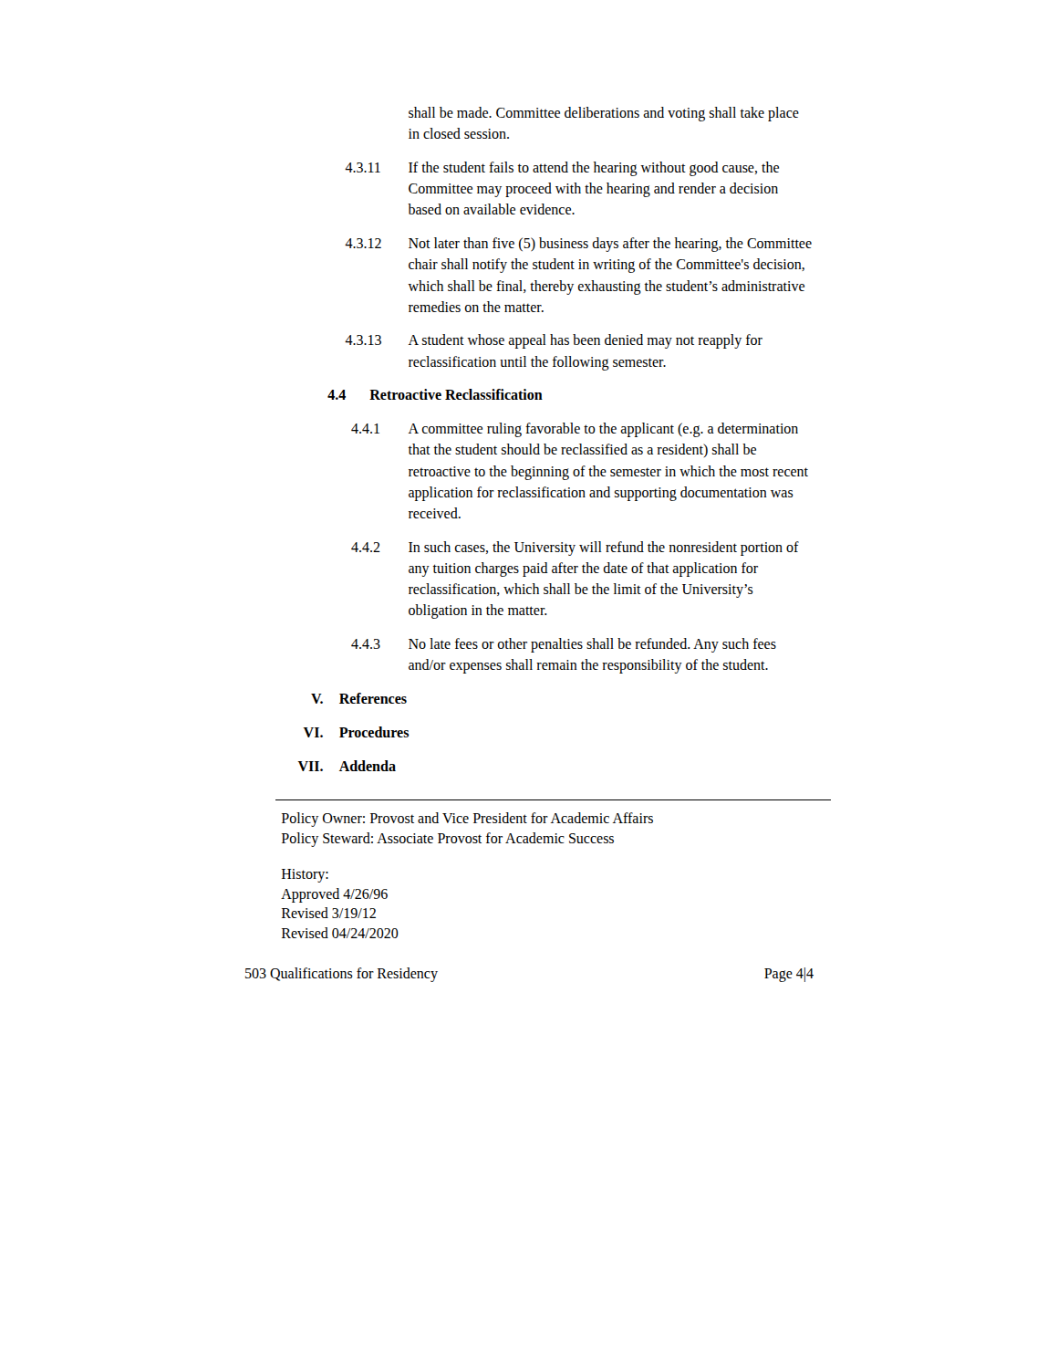shall be made. Committee deliberations and voting shall take place in closed session.
4.3.11
If the student fails to attend the hearing without good cause, the Committee may proceed with the hearing and render a decision based on available evidence.
4.3.12
Not later than five (5) business days after the hearing, the Committee chair shall notify the student in writing of the Committee's decision, which shall be final, thereby exhausting the student’s administrative remedies on the matter.
4.3.13
A student whose appeal has been denied may not reapply for reclassification until the following semester.
4.4
Retroactive Reclassification
4.4.1
A committee ruling favorable to the applicant (e.g. a determination that the student should be reclassified as a resident) shall be retroactive to the beginning of the semester in which the most recent application for reclassification and supporting documentation was received.
4.4.2
In such cases, the University will refund the nonresident portion of any tuition charges paid after the date of that application for reclassification, which shall be the limit of the University’s obligation in the matter.
4.4.3
No late fees or other penalties shall be refunded. Any such fees and/or expenses shall remain the responsibility of the student.
V.
References
VI.
Procedures
VII.
Addenda
Policy Owner: Provost and Vice President for Academic Affairs
Policy Steward: Associate Provost for Academic Success
History:
Approved 4/26/96
Revised 3/19/12
Revised 04/24/2020
503 Qualifications for Residency
Page 4|4